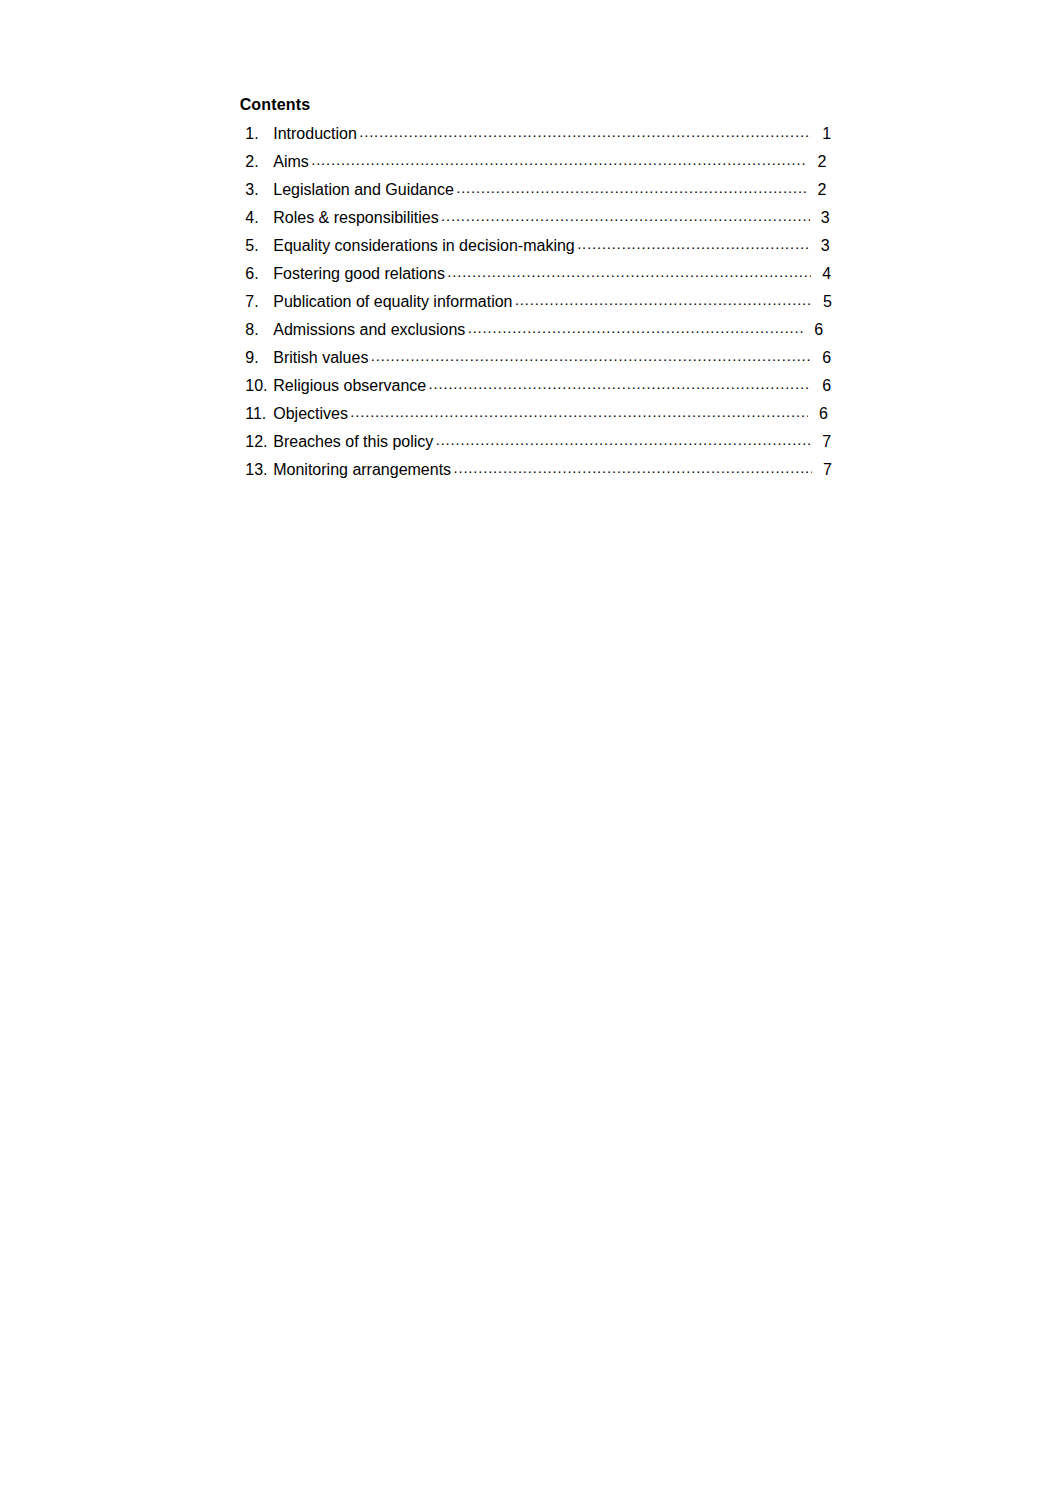Contents
1. Introduction 1
2. Aims 2
3. Legislation and Guidance 2
4. Roles & responsibilities 3
5. Equality considerations in decision-making 3
6. Fostering good relations 4
7. Publication of equality information 5
8. Admissions and exclusions 6
9. British values 6
10. Religious observance 6
11. Objectives 6
12. Breaches of this policy 7
13. Monitoring arrangements 7